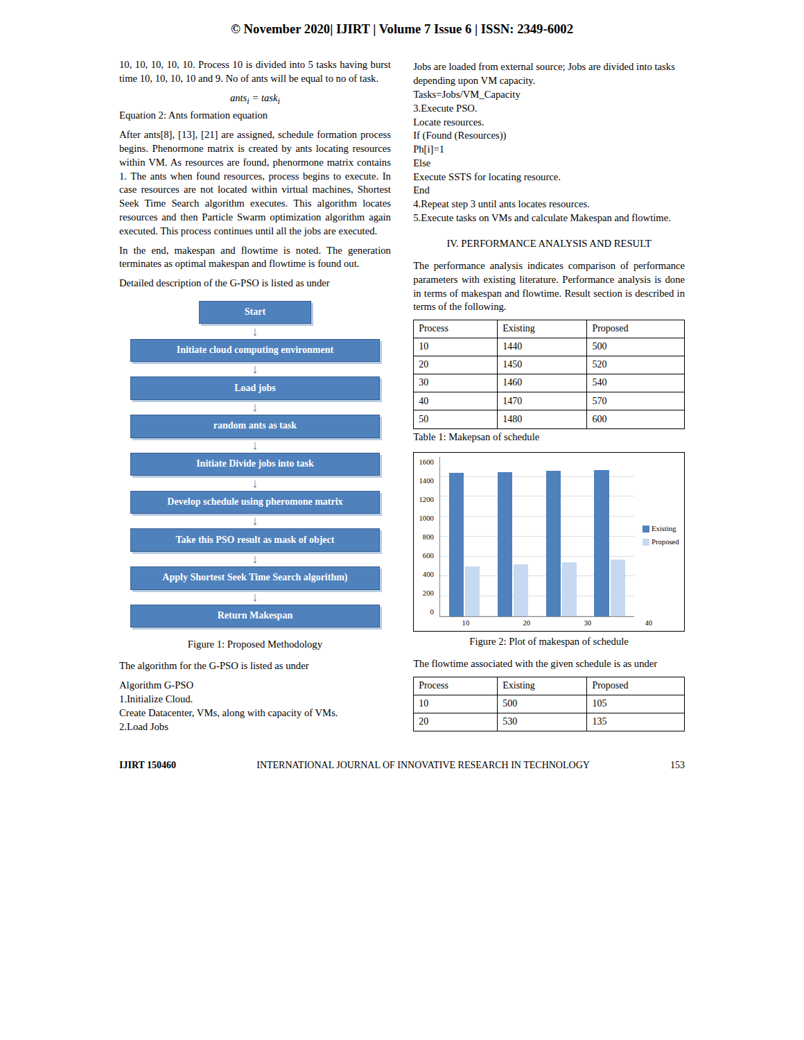© November 2020| IJIRT | Volume 7 Issue 6 | ISSN: 2349-6002
10, 10, 10, 10, 10. Process 10 is divided into 5 tasks having burst time 10, 10, 10, 10 and 9. No of ants will be equal to no of task.
antsi = taski
Equation 2: Ants formation equation
After ants[8], [13], [21] are assigned, schedule formation process begins. Phenormone matrix is created by ants locating resources within VM. As resources are found, phenormone matrix contains 1. The ants when found resources, process begins to execute. In case resources are not located within virtual machines, Shortest Seek Time Search algorithm executes. This algorithm locates resources and then Particle Swarm optimization algorithm again executed. This process continues until all the jobs are executed.
In the end, makespan and flowtime is noted. The generation terminates as optimal makespan and flowtime is found out.
Detailed description of the G-PSO is listed as under
Start
↓
Initiate cloud computing environment
↓
Load jobs
↓
random ants as task
↓
Initiate Divide jobs into task
↓
Develop schedule using pheromone matrix
↓
Take this PSO result as mask of object
↓
Apply Shortest Seek Time Search algorithm)
↓
Return Makespan
Figure 1: Proposed Methodology
The algorithm for the G-PSO is listed as under
Algorithm G-PSO
1.Initialize Cloud.
Create Datacenter, VMs, along with capacity of VMs.
2.Load Jobs
Jobs are loaded from external source; Jobs are divided into tasks depending upon VM capacity.
Tasks=Jobs/VM_Capacity
3.Execute PSO.
Locate resources.
If (Found (Resources))
Ph[i]=1
Else
Execute SSTS for locating resource.
End
4.Repeat step 3 until ants locates resources.
5.Execute tasks on VMs and calculate Makespan and flowtime.
IV. Performance Analysis and Result
The performance analysis indicates comparison of performance parameters with existing literature. Performance analysis is done in terms of makespan and flowtime. Result section is described in terms of the following.
| Process | Existing | Proposed |
| 10 | 1440 | 500 |
| 20 | 1450 | 520 |
| 30 | 1460 | 540 |
| 40 | 1470 | 570 |
| 50 | 1480 | 600 |
Table 1: Makepsan of schedule
16001400120010008006004002000
Existing
Proposed
10203040
Figure 2: Plot of makespan of schedule
The flowtime associated with the given schedule is as under
| Process | Existing | Proposed |
| 10 | 500 | 105 |
| 20 | 530 | 135 |
IJIRT 150460
INTERNATIONAL JOURNAL OF INNOVATIVE RESEARCH IN TECHNOLOGY
153